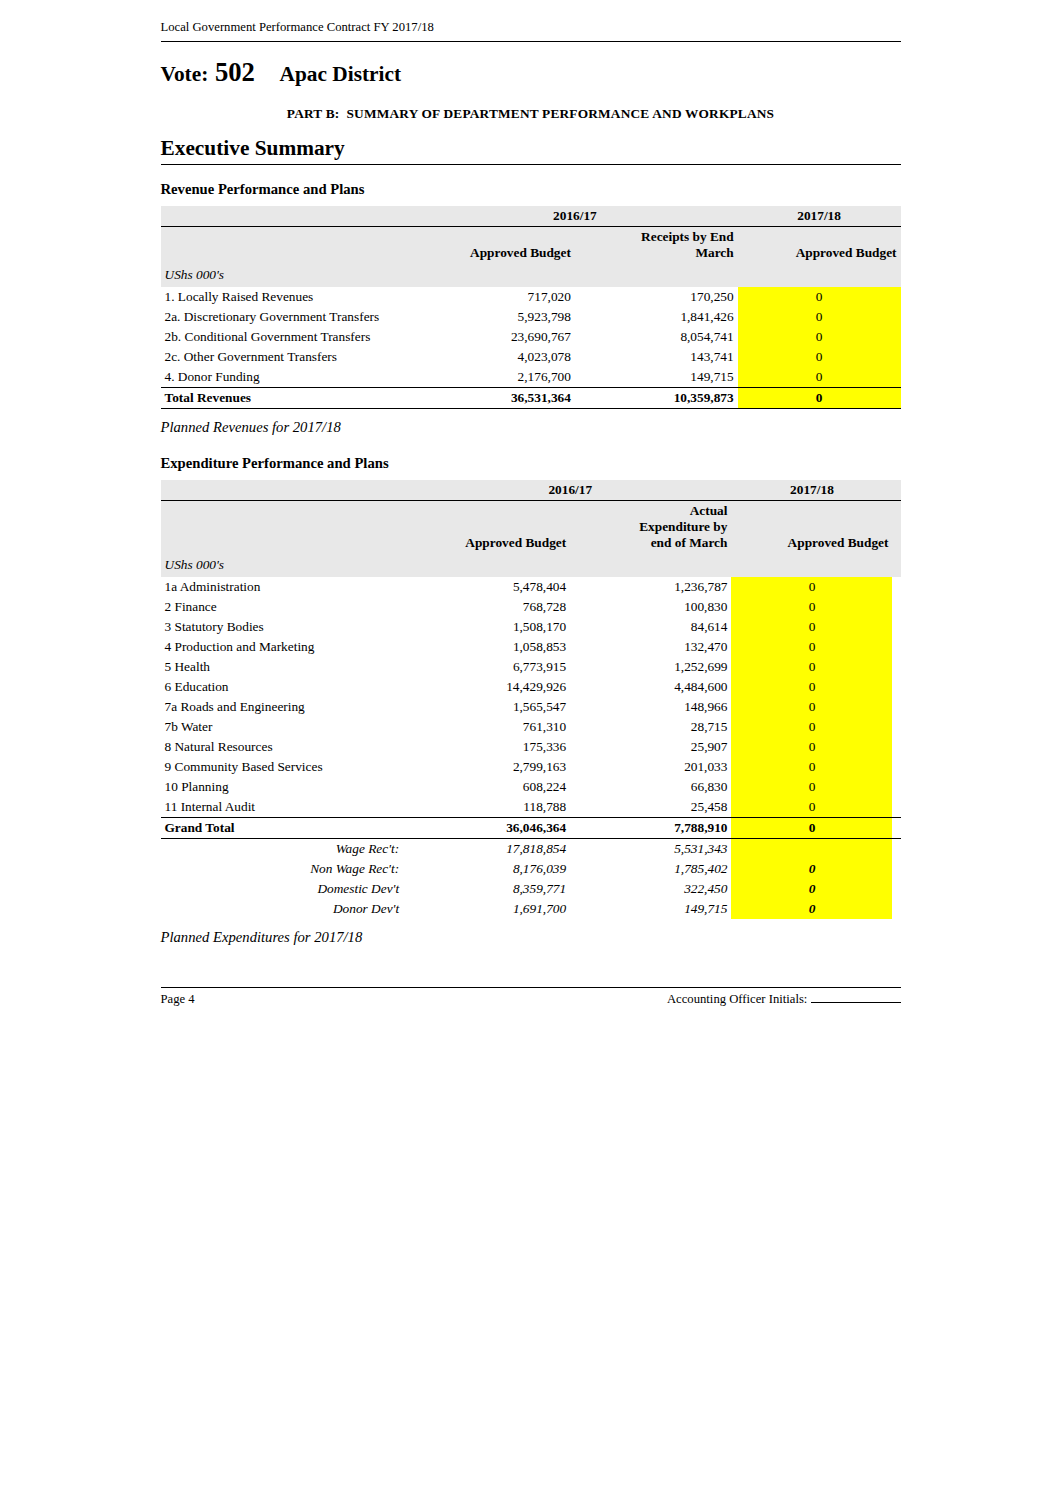Local Government Performance Contract FY 2017/18
Vote: 502 Apac District
PART B: SUMMARY OF DEPARTMENT PERFORMANCE AND WORKPLANS
Executive Summary
Revenue Performance and Plans
| | 2016/17 | 2017/18 |
| --- | --- | --- |
| | Approved Budget | Receipts by End March | Approved Budget |
| UShs 000's | | | |
| 1. Locally Raised Revenues | 717,020 | 170,250 | 0 |
| 2a. Discretionary Government Transfers | 5,923,798 | 1,841,426 | 0 |
| 2b. Conditional Government Transfers | 23,690,767 | 8,054,741 | 0 |
| 2c. Other Government Transfers | 4,023,078 | 143,741 | 0 |
| 4. Donor Funding | 2,176,700 | 149,715 | 0 |
| Total Revenues | 36,531,364 | 10,359,873 | 0 |
Planned Revenues for 2017/18
Expenditure Performance and Plans
| | 2016/17 | 2017/18 | |
| --- | --- | --- | --- |
| | Approved Budget | Actual Expenditure by end of March | Approved Budget | |
| UShs 000's | | | | |
| 1a Administration | 5,478,404 | 1,236,787 | 0 | |
| 2 Finance | 768,728 | 100,830 | 0 | |
| 3 Statutory Bodies | 1,508,170 | 84,614 | 0 | |
| 4 Production and Marketing | 1,058,853 | 132,470 | 0 | |
| 5 Health | 6,773,915 | 1,252,699 | 0 | |
| 6 Education | 14,429,926 | 4,484,600 | 0 | |
| 7a Roads and Engineering | 1,565,547 | 148,966 | 0 | |
| 7b Water | 761,310 | 28,715 | 0 | |
| 8 Natural Resources | 175,336 | 25,907 | 0 | |
| 9 Community Based Services | 2,799,163 | 201,033 | 0 | |
| 10 Planning | 608,224 | 66,830 | 0 | |
| 11 Internal Audit | 118,788 | 25,458 | 0 | |
| Grand Total | 36,046,364 | 7,788,910 | 0 | |
| Wage Rec't: | 17,818,854 | 5,531,343 | | |
| Non Wage Rec't: | 8,176,039 | 1,785,402 | 0 | |
| Domestic Dev't | 8,359,771 | 322,450 | 0 | |
| Donor Dev't | 1,691,700 | 149,715 | 0 | |
Planned Expenditures for 2017/18
Page 4
Accounting Officer Initials: